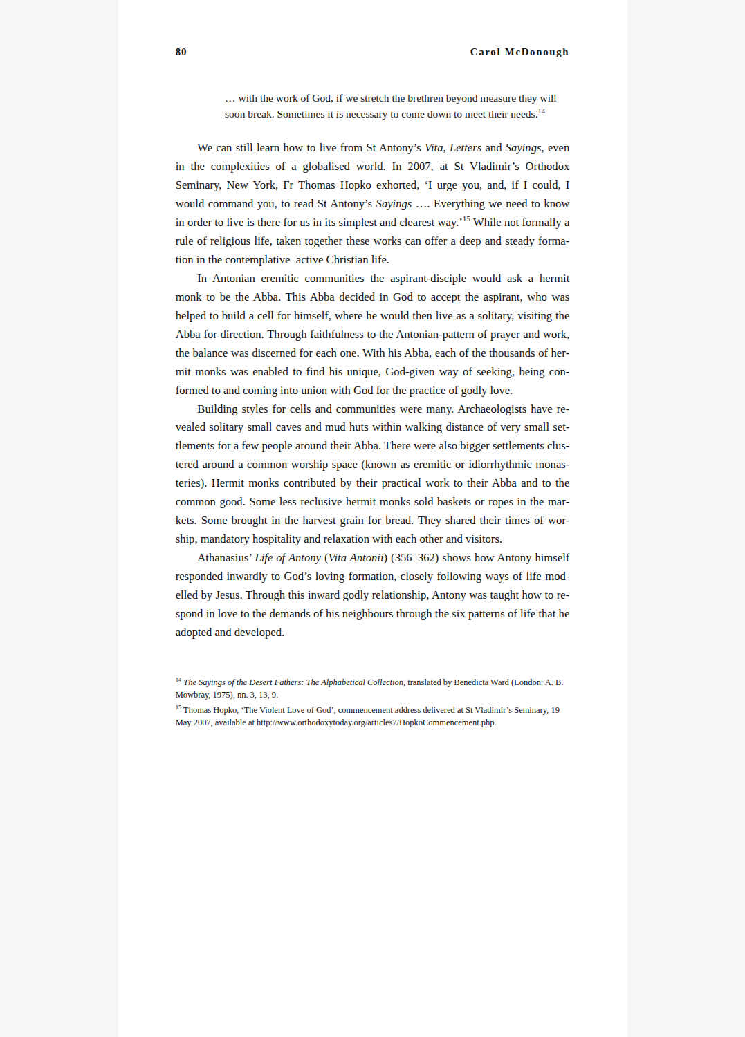80 Carol McDonough
… with the work of God, if we stretch the brethren beyond measure they will soon break. Sometimes it is necessary to come down to meet their needs.14
We can still learn how to live from St Antony’s Vita, Letters and Sayings, even in the complexities of a globalised world. In 2007, at St Vladimir’s Orthodox Seminary, New York, Fr Thomas Hopko exhorted, ‘I urge you, and, if I could, I would command you, to read St Antony’s Sayings …. Everything we need to know in order to live is there for us in its simplest and clearest way.’15 While not formally a rule of religious life, taken together these works can offer a deep and steady formation in the contemplative–active Christian life.
In Antonian eremitic communities the aspirant-disciple would ask a hermit monk to be the Abba. This Abba decided in God to accept the aspirant, who was helped to build a cell for himself, where he would then live as a solitary, visiting the Abba for direction. Through faithfulness to the Antonian-pattern of prayer and work, the balance was discerned for each one. With his Abba, each of the thousands of hermit monks was enabled to find his unique, God-given way of seeking, being conformed to and coming into union with God for the practice of godly love.
Building styles for cells and communities were many. Archaeologists have revealed solitary small caves and mud huts within walking distance of very small settlements for a few people around their Abba. There were also bigger settlements clustered around a common worship space (known as eremitic or idiorrhythmic monasteries). Hermit monks contributed by their practical work to their Abba and to the common good. Some less reclusive hermit monks sold baskets or ropes in the markets. Some brought in the harvest grain for bread. They shared their times of worship, mandatory hospitality and relaxation with each other and visitors.
Athanasius’ Life of Antony (Vita Antonii) (356–362) shows how Antony himself responded inwardly to God’s loving formation, closely following ways of life modelled by Jesus. Through this inward godly relationship, Antony was taught how to respond in love to the demands of his neighbours through the six patterns of life that he adopted and developed.
14 The Sayings of the Desert Fathers: The Alphabetical Collection, translated by Benedicta Ward (London: A. B. Mowbray, 1975), nn. 3, 13, 9.
15 Thomas Hopko, ‘The Violent Love of God’, commencement address delivered at St Vladimir’s Seminary, 19 May 2007, available at http://www.orthodoxytoday.org/articles7/HopkoCommencement.php.